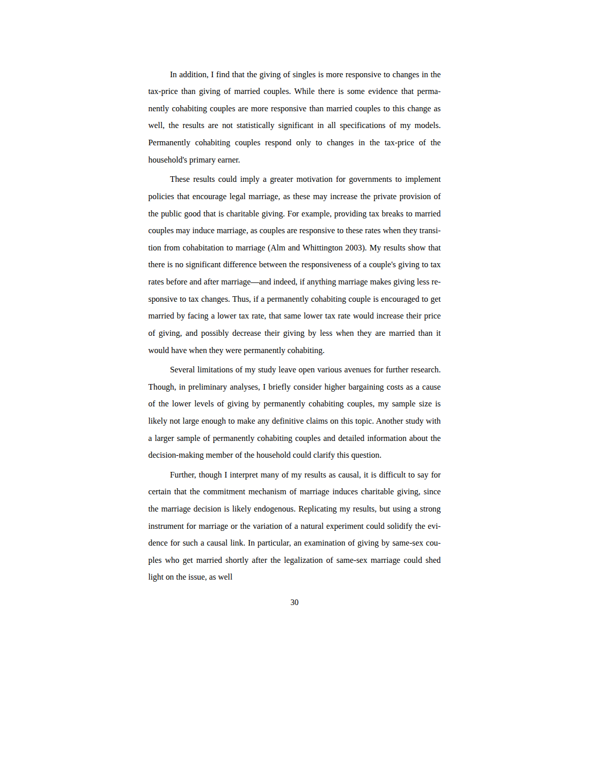In addition, I find that the giving of singles is more responsive to changes in the tax-price than giving of married couples. While there is some evidence that permanently cohabiting couples are more responsive than married couples to this change as well, the results are not statistically significant in all specifications of my models. Permanently cohabiting couples respond only to changes in the tax-price of the household's primary earner.
These results could imply a greater motivation for governments to implement policies that encourage legal marriage, as these may increase the private provision of the public good that is charitable giving. For example, providing tax breaks to married couples may induce marriage, as couples are responsive to these rates when they transition from cohabitation to marriage (Alm and Whittington 2003). My results show that there is no significant difference between the responsiveness of a couple's giving to tax rates before and after marriage—and indeed, if anything marriage makes giving less responsive to tax changes. Thus, if a permanently cohabiting couple is encouraged to get married by facing a lower tax rate, that same lower tax rate would increase their price of giving, and possibly decrease their giving by less when they are married than it would have when they were permanently cohabiting.
Several limitations of my study leave open various avenues for further research. Though, in preliminary analyses, I briefly consider higher bargaining costs as a cause of the lower levels of giving by permanently cohabiting couples, my sample size is likely not large enough to make any definitive claims on this topic. Another study with a larger sample of permanently cohabiting couples and detailed information about the decision-making member of the household could clarify this question.
Further, though I interpret many of my results as causal, it is difficult to say for certain that the commitment mechanism of marriage induces charitable giving, since the marriage decision is likely endogenous. Replicating my results, but using a strong instrument for marriage or the variation of a natural experiment could solidify the evidence for such a causal link. In particular, an examination of giving by same-sex couples who get married shortly after the legalization of same-sex marriage could shed light on the issue, as well
30